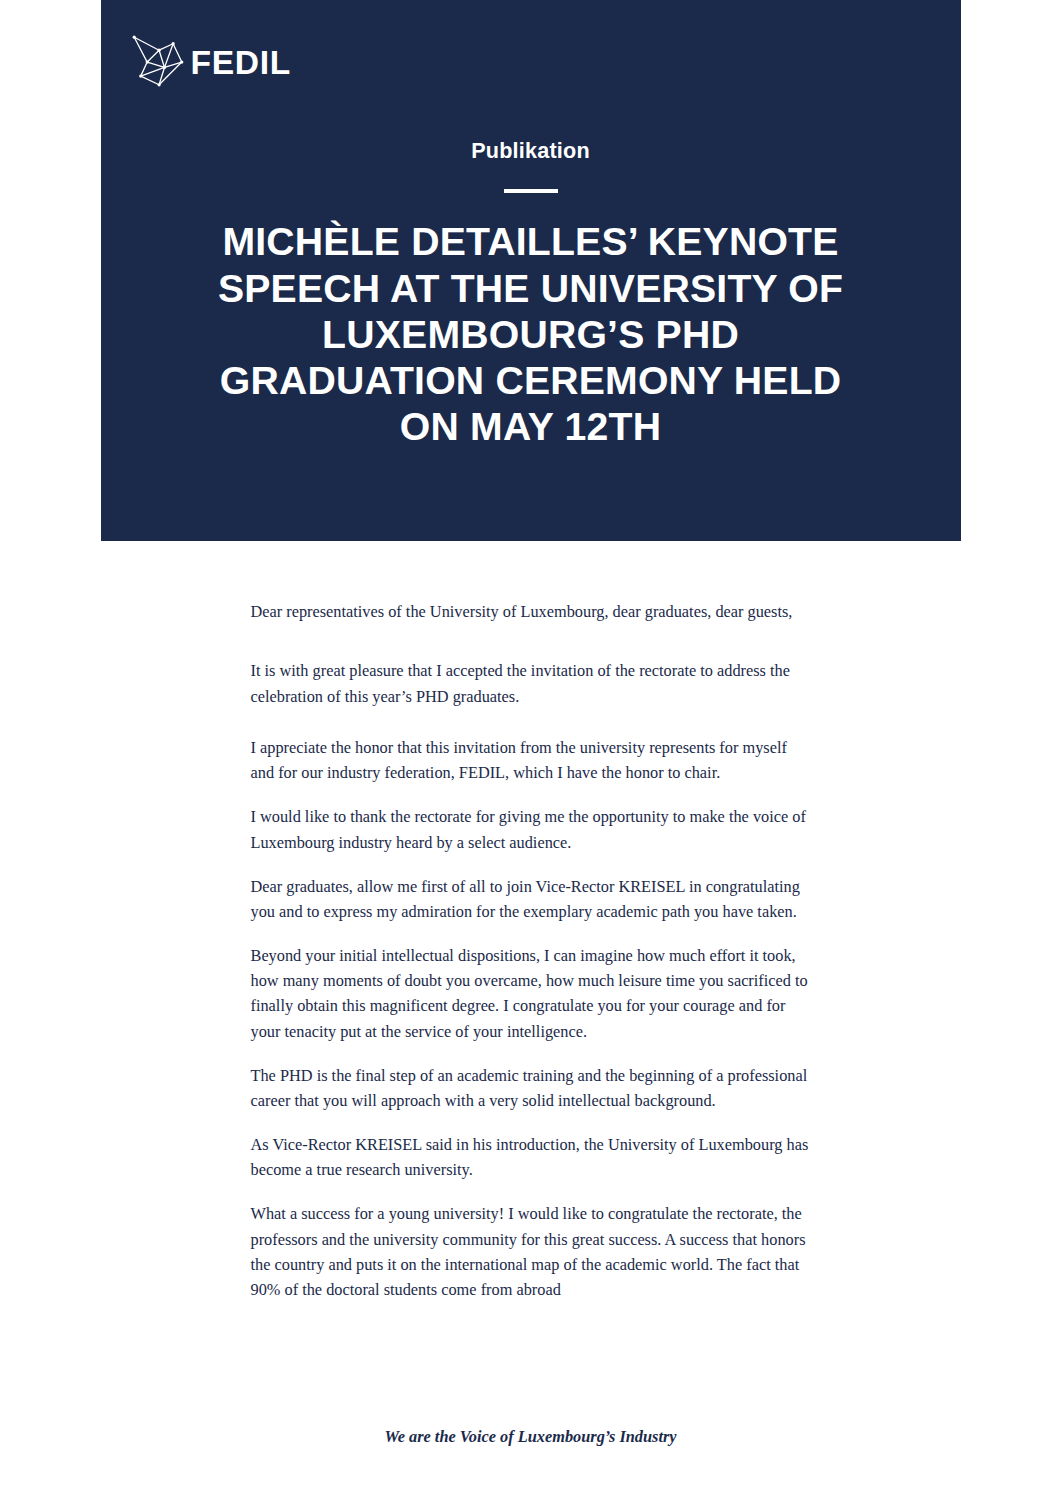FEDIL
Publikation
Michèle Detailles’ keynote speech at the University of Luxembourg’s PHD graduation ceremony held on May 12th
Dear representatives of the University of Luxembourg, dear graduates, dear guests,
It is with great pleasure that I accepted the invitation of the rectorate to address the celebration of this year’s PHD graduates.
I appreciate the honor that this invitation from the university represents for myself and for our industry federation, FEDIL, which I have the honor to chair.
I would like to thank the rectorate for giving me the opportunity to make the voice of Luxembourg industry heard by a select audience.
Dear graduates, allow me first of all to join Vice-Rector KREISEL in congratulating you and to express my admiration for the exemplary academic path you have taken.
Beyond your initial intellectual dispositions, I can imagine how much effort it took, how many moments of doubt you overcame, how much leisure time you sacrificed to finally obtain this magnificent degree. I congratulate you for your courage and for your tenacity put at the service of your intelligence.
The PHD is the final step of an academic training and the beginning of a professional career that you will approach with a very solid intellectual background.
As Vice-Rector KREISEL said in his introduction, the University of Luxembourg has become a true research university.
What a success for a young university! I would like to congratulate the rectorate, the professors and the university community for this great success. A success that honors the country and puts it on the international map of the academic world. The fact that 90% of the doctoral students come from abroad
We are the Voice of Luxembourg’s Industry